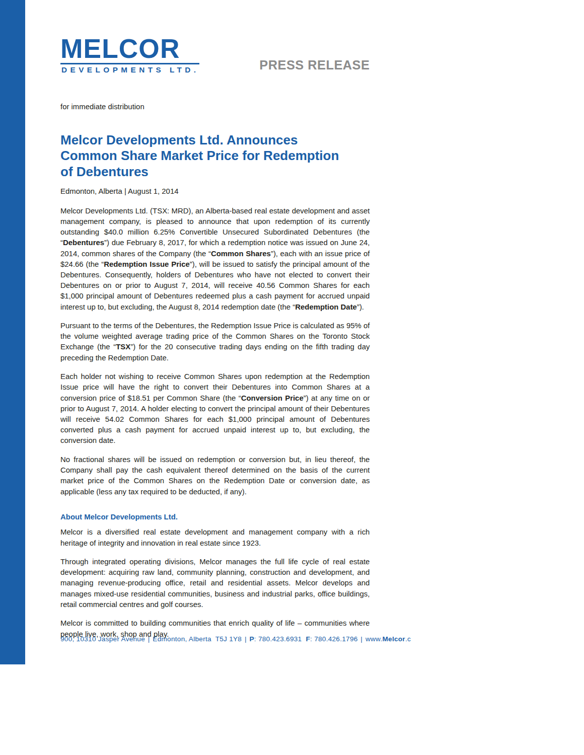LIVE. WORK. PLAY. SHOP.
MELCOR
DEVELOPMENTS LTD.
PRESS RELEASE
for immediate distribution
Melcor Developments Ltd. Announces Common Share Market Price for Redemption of Debentures
Edmonton, Alberta | August 1, 2014
Melcor Developments Ltd. (TSX: MRD), an Alberta-based real estate development and asset management company, is pleased to announce that upon redemption of its currently outstanding $40.0 million 6.25% Convertible Unsecured Subordinated Debentures (the “Debentures”) due February 8, 2017, for which a redemption notice was issued on June 24, 2014, common shares of the Company (the “Common Shares”), each with an issue price of $24.66 (the “Redemption Issue Price”), will be issued to satisfy the principal amount of the Debentures. Consequently, holders of Debentures who have not elected to convert their Debentures on or prior to August 7, 2014, will receive 40.56 Common Shares for each $1,000 principal amount of Debentures redeemed plus a cash payment for accrued unpaid interest up to, but excluding, the August 8, 2014 redemption date (the “Redemption Date”).
Pursuant to the terms of the Debentures, the Redemption Issue Price is calculated as 95% of the volume weighted average trading price of the Common Shares on the Toronto Stock Exchange (the “TSX”) for the 20 consecutive trading days ending on the fifth trading day preceding the Redemption Date.
Each holder not wishing to receive Common Shares upon redemption at the Redemption Issue price will have the right to convert their Debentures into Common Shares at a conversion price of $18.51 per Common Share (the “Conversion Price”) at any time on or prior to August 7, 2014. A holder electing to convert the principal amount of their Debentures will receive 54.02 Common Shares for each $1,000 principal amount of Debentures converted plus a cash payment for accrued unpaid interest up to, but excluding, the conversion date.
No fractional shares will be issued on redemption or conversion but, in lieu thereof, the Company shall pay the cash equivalent thereof determined on the basis of the current market price of the Common Shares on the Redemption Date or conversion date, as applicable (less any tax required to be deducted, if any).
About Melcor Developments Ltd.
Melcor is a diversified real estate development and management company with a rich heritage of integrity and innovation in real estate since 1923.
Through integrated operating divisions, Melcor manages the full life cycle of real estate development: acquiring raw land, community planning, construction and development, and managing revenue-producing office, retail and residential assets. Melcor develops and manages mixed-use residential communities, business and industrial parks, office buildings, retail commercial centres and golf courses.
Melcor is committed to building communities that enrich quality of life – communities where people live, work, shop and play.
900, 10310 Jasper Avenue|Edmonton, Alberta T5J 1Y8|P: 780.423.6931 F: 780.426.1796|www.Melcor.ca